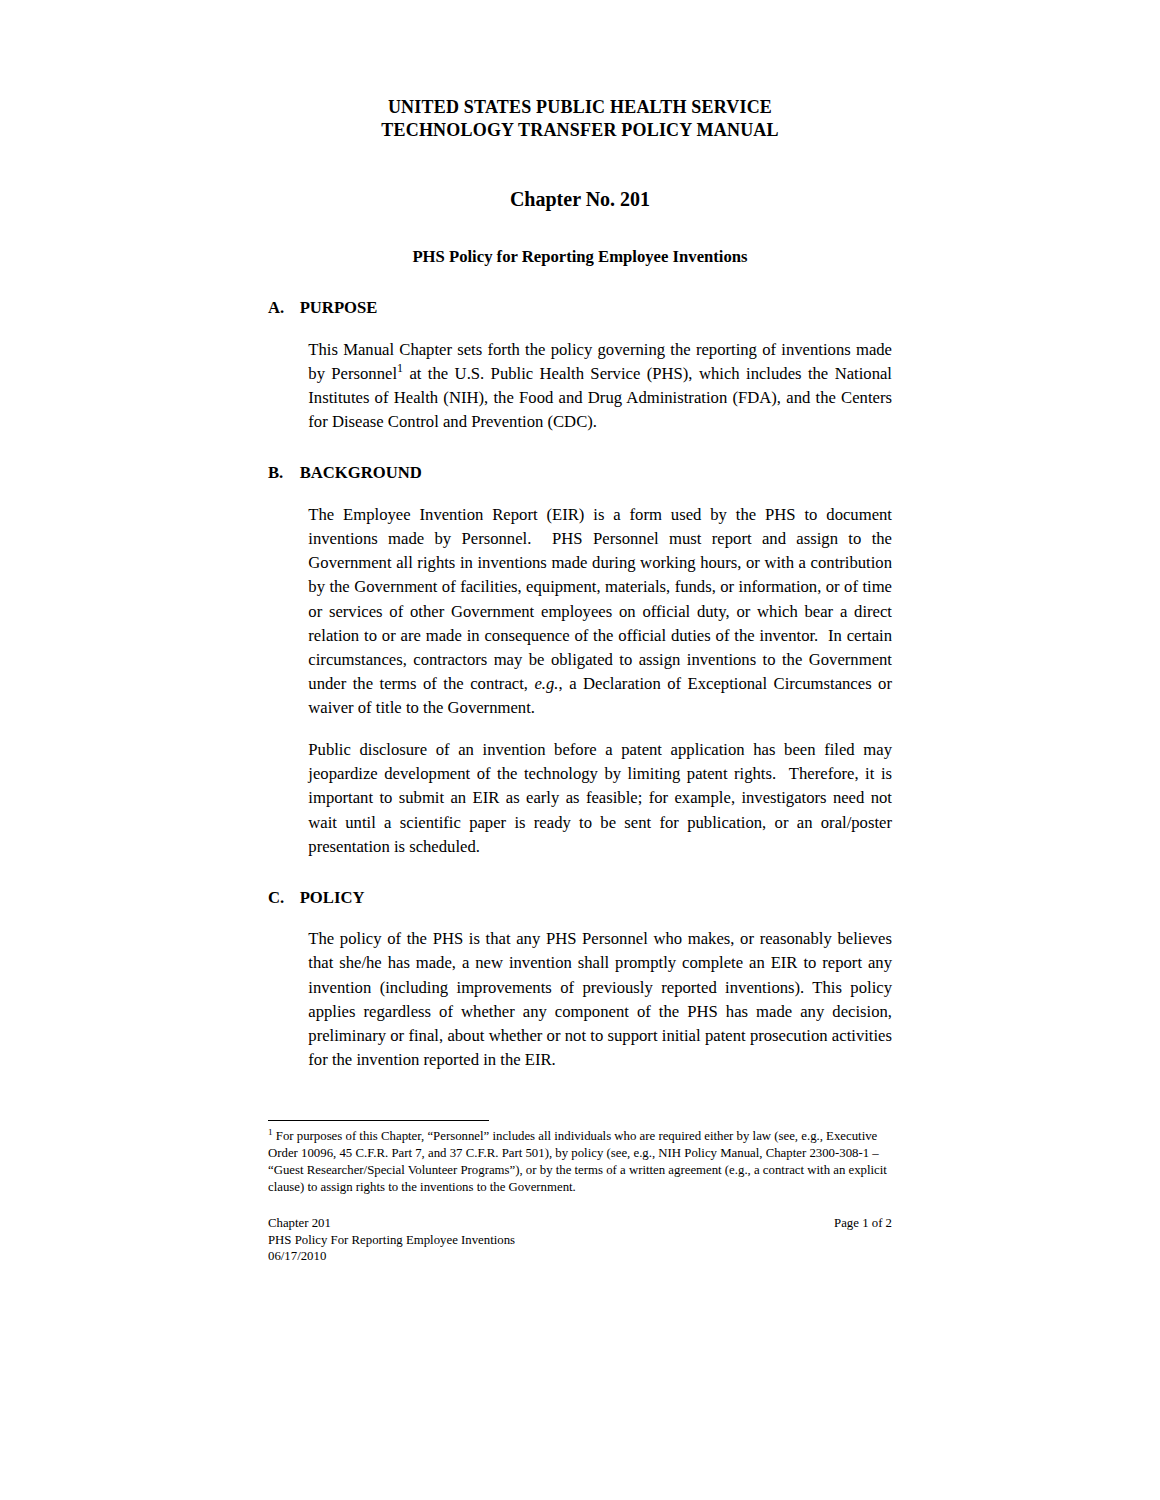UNITED STATES PUBLIC HEALTH SERVICE
TECHNOLOGY TRANSFER POLICY MANUAL
Chapter No. 201
PHS Policy for Reporting Employee Inventions
A. PURPOSE
This Manual Chapter sets forth the policy governing the reporting of inventions made by Personnel1 at the U.S. Public Health Service (PHS), which includes the National Institutes of Health (NIH), the Food and Drug Administration (FDA), and the Centers for Disease Control and Prevention (CDC).
B. BACKGROUND
The Employee Invention Report (EIR) is a form used by the PHS to document inventions made by Personnel. PHS Personnel must report and assign to the Government all rights in inventions made during working hours, or with a contribution by the Government of facilities, equipment, materials, funds, or information, or of time or services of other Government employees on official duty, or which bear a direct relation to or are made in consequence of the official duties of the inventor. In certain circumstances, contractors may be obligated to assign inventions to the Government under the terms of the contract, e.g., a Declaration of Exceptional Circumstances or waiver of title to the Government.
Public disclosure of an invention before a patent application has been filed may jeopardize development of the technology by limiting patent rights. Therefore, it is important to submit an EIR as early as feasible; for example, investigators need not wait until a scientific paper is ready to be sent for publication, or an oral/poster presentation is scheduled.
C. POLICY
The policy of the PHS is that any PHS Personnel who makes, or reasonably believes that she/he has made, a new invention shall promptly complete an EIR to report any invention (including improvements of previously reported inventions). This policy applies regardless of whether any component of the PHS has made any decision, preliminary or final, about whether or not to support initial patent prosecution activities for the invention reported in the EIR.
1 For purposes of this Chapter, “Personnel” includes all individuals who are required either by law (see, e.g., Executive Order 10096, 45 C.F.R. Part 7, and 37 C.F.R. Part 501), by policy (see, e.g., NIH Policy Manual, Chapter 2300-308-1 – “Guest Researcher/Special Volunteer Programs”), or by the terms of a written agreement (e.g., a contract with an explicit clause) to assign rights to the inventions to the Government.
Chapter 201
PHS Policy For Reporting Employee Inventions
06/17/2010
Page 1 of 2